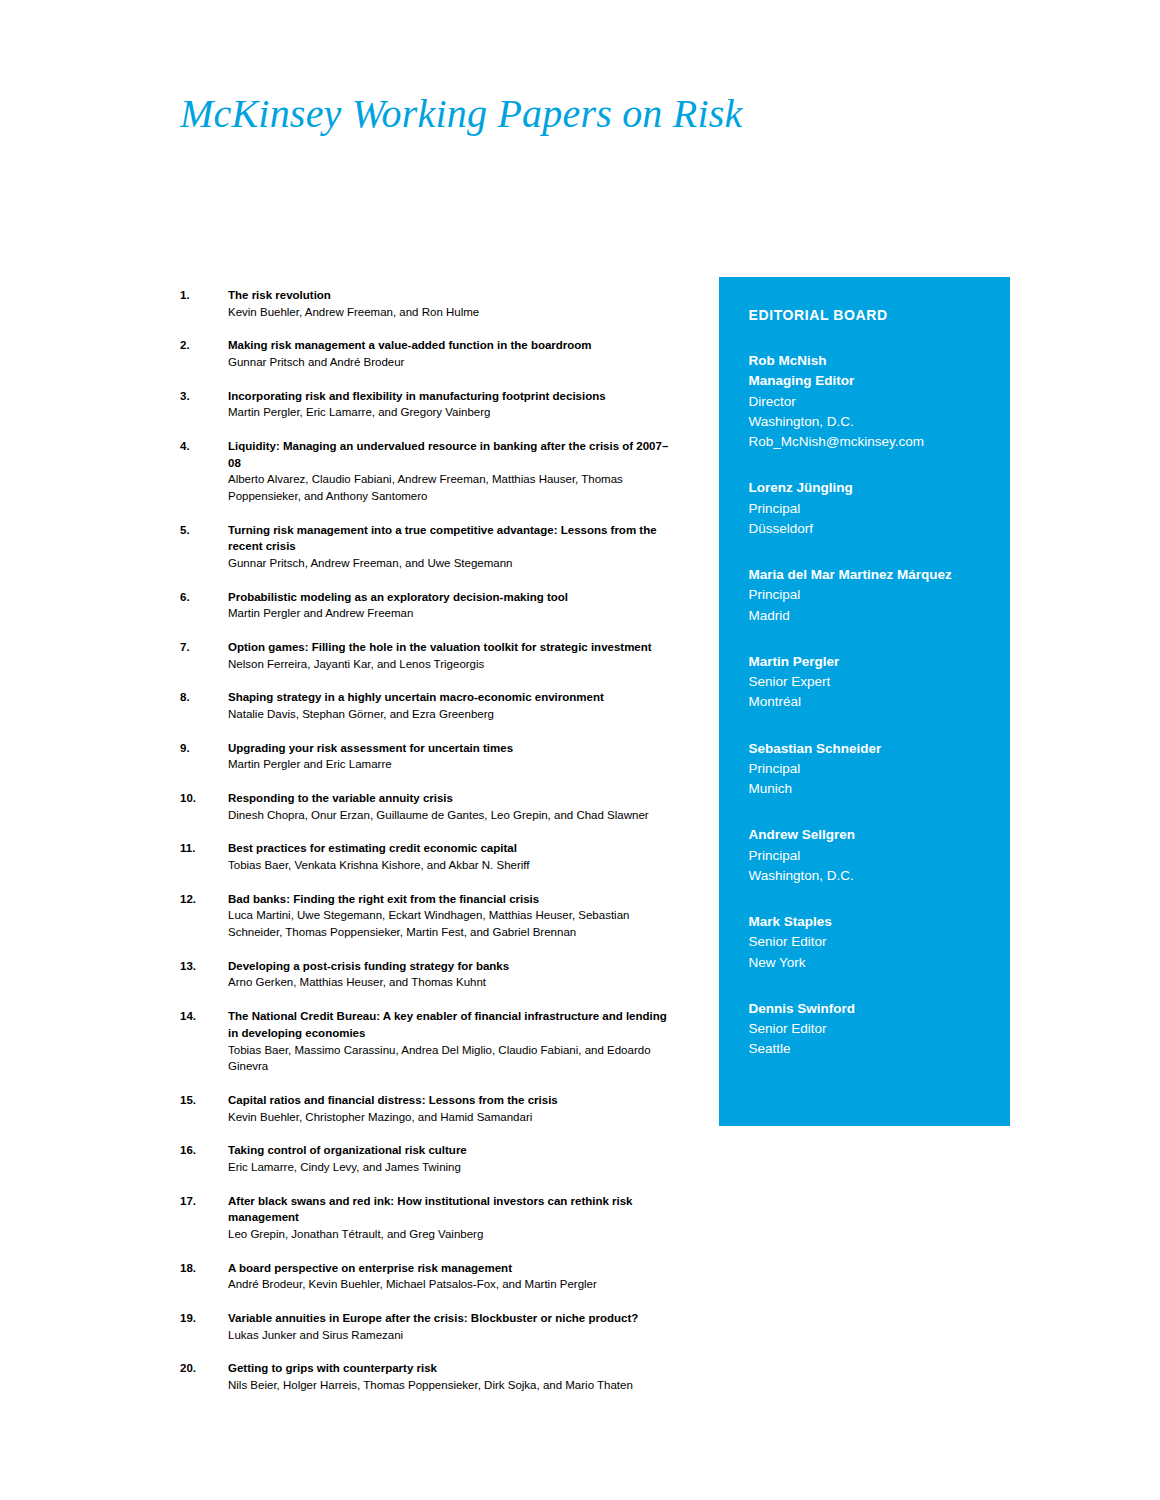McKinsey Working Papers on Risk
The risk revolution Kevin Buehler, Andrew Freeman, and Ron Hulme
Making risk management a value-added function in the boardroom Gunnar Pritsch and André Brodeur
Incorporating risk and flexibility in manufacturing footprint decisions Martin Pergler, Eric Lamarre, and Gregory Vainberg
Liquidity: Managing an undervalued resource in banking after the crisis of 2007–08 Alberto Alvarez, Claudio Fabiani, Andrew Freeman, Matthias Hauser, Thomas Poppensieker, and Anthony Santomero
Turning risk management into a true competitive advantage: Lessons from the recent crisis Gunnar Pritsch, Andrew Freeman, and Uwe Stegemann
Probabilistic modeling as an exploratory decision-making tool Martin Pergler and Andrew Freeman
Option games: Filling the hole in the valuation toolkit for strategic investment Nelson Ferreira, Jayanti Kar, and Lenos Trigeorgis
Shaping strategy in a highly uncertain macro-economic environment Natalie Davis, Stephan Görner, and Ezra Greenberg
Upgrading your risk assessment for uncertain times Martin Pergler and Eric Lamarre
Responding to the variable annuity crisis Dinesh Chopra, Onur Erzan, Guillaume de Gantes, Leo Grepin, and Chad Slawner
Best practices for estimating credit economic capital Tobias Baer, Venkata Krishna Kishore, and Akbar N. Sheriff
Bad banks: Finding the right exit from the financial crisis Luca Martini, Uwe Stegemann, Eckart Windhagen, Matthias Heuser, Sebastian Schneider, Thomas Poppensieker, Martin Fest, and Gabriel Brennan
Developing a post-crisis funding strategy for banks Arno Gerken, Matthias Heuser, and Thomas Kuhnt
The National Credit Bureau: A key enabler of financial infrastructure and lending in developing economies Tobias Baer, Massimo Carassinu, Andrea Del Miglio, Claudio Fabiani, and Edoardo Ginevra
Capital ratios and financial distress: Lessons from the crisis Kevin Buehler, Christopher Mazingo, and Hamid Samandari
Taking control of organizational risk culture Eric Lamarre, Cindy Levy, and James Twining
After black swans and red ink: How institutional investors can rethink risk management Leo Grepin, Jonathan Tétrault, and Greg Vainberg
A board perspective on enterprise risk management André Brodeur, Kevin Buehler, Michael Patsalos-Fox, and Martin Pergler
Variable annuities in Europe after the crisis: Blockbuster or niche product?Lukas Junker and Sirus Ramezani
Getting to grips with counterparty risk Nils Beier, Holger Harreis, Thomas Poppensieker, Dirk Sojka, and Mario Thaten
EDITORIAL BOARD
Rob McNish Managing Editor Director Washington, D.C. Rob_McNish@mckinsey.com
Lorenz Jüngling Principal Düsseldorf
Maria del Mar Martinez Márquez Principal Madrid
Martin Pergler Senior Expert Montréal
Sebastian Schneider Principal Munich
Andrew Sellgren Principal Washington, D.C.
Mark Staples Senior Editor New York
Dennis Swinford Senior Editor Seattle